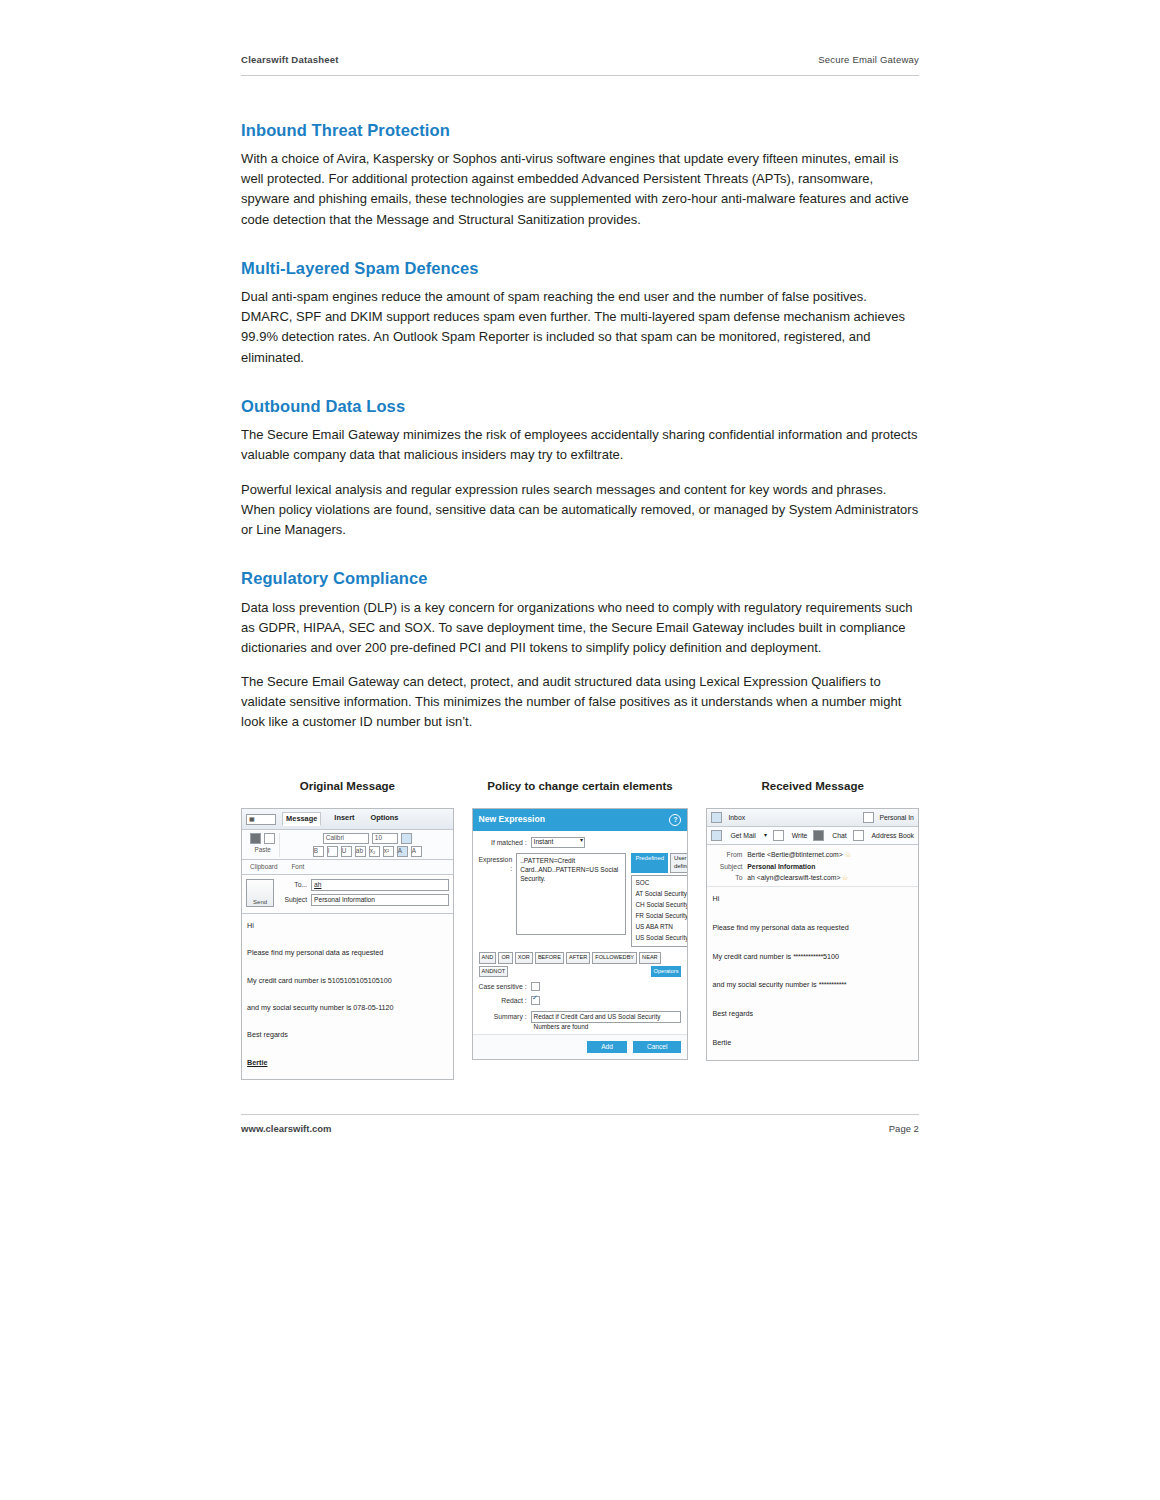Clearswift Datasheet
Secure Email Gateway
Inbound Threat Protection
With a choice of Avira, Kaspersky or Sophos anti-virus software engines that update every fifteen minutes, email is well protected. For additional protection against embedded Advanced Persistent Threats (APTs), ransomware, spyware and phishing emails, these technologies are supplemented with zero-hour anti-malware features and active code detection that the Message and Structural Sanitization provides.
Multi-Layered Spam Defences
Dual anti-spam engines reduce the amount of spam reaching the end user and the number of false positives. DMARC, SPF and DKIM support reduces spam even further. The multi-layered spam defense mechanism achieves 99.9% detection rates. An Outlook Spam Reporter is included so that spam can be monitored, registered, and eliminated.
Outbound Data Loss
The Secure Email Gateway minimizes the risk of employees accidentally sharing confidential information and protects valuable company data that malicious insiders may try to exfiltrate.
Powerful lexical analysis and regular expression rules search messages and content for key words and phrases. When policy violations are found, sensitive data can be automatically removed, or managed by System Administrators or Line Managers.
Regulatory Compliance
Data loss prevention (DLP) is a key concern for organizations who need to comply with regulatory requirements such as GDPR, HIPAA, SEC and SOX. To save deployment time, the Secure Email Gateway includes built in compliance dictionaries and over 200 pre-defined PCI and PII tokens to simplify policy definition and deployment.
The Secure Email Gateway can detect, protect, and audit structured data using Lexical Expression Qualifiers to validate sensitive information. This minimizes the number of false positives as it understands when a number might look like a customer ID number but isn’t.
Original Message
▦
Message Insert Options
Paste
Calibri 10
BIU ab x₂ x² AA
Clipboard
Font
Send
To...
ah
Subject
Personal Information
Hi
Please find my personal data as requested
My credit card number is 5105105105105100
and my social security number is 078-05-1120
Best regards
Bertie
Policy to change certain elements
New Expression ?
If matched :
Instant
Expression :
..PATTERN=Credit Card..AND..PATTERN=US Social Security.
Predefined User defined Qualifiers
SOC
AT Social Security
CH Social Security
FR Social Security
US ABA RTN
US Social Security
AND OR XOR BEFORE AFTER FOLLOWEDBY NEAR ANDNOT Operators
Case sensitive :
Redact :
Summary :
Redact if Credit Card and US Social Security Numbers are found
Add
Cancel
Received Message
Inbox
Personal In
Get Mail ▾
Write
Chat
Address Book
From Bertie <Bertie@btinternet.com> ☆
Subject Personal Information
To ah <alyn@clearswift-test.com> ☆
Hi
Please find my personal data as requested
My credit card number is ************5100
and my social security number is ***********
Best regards
Bertie
www.clearswift.com
Page 2